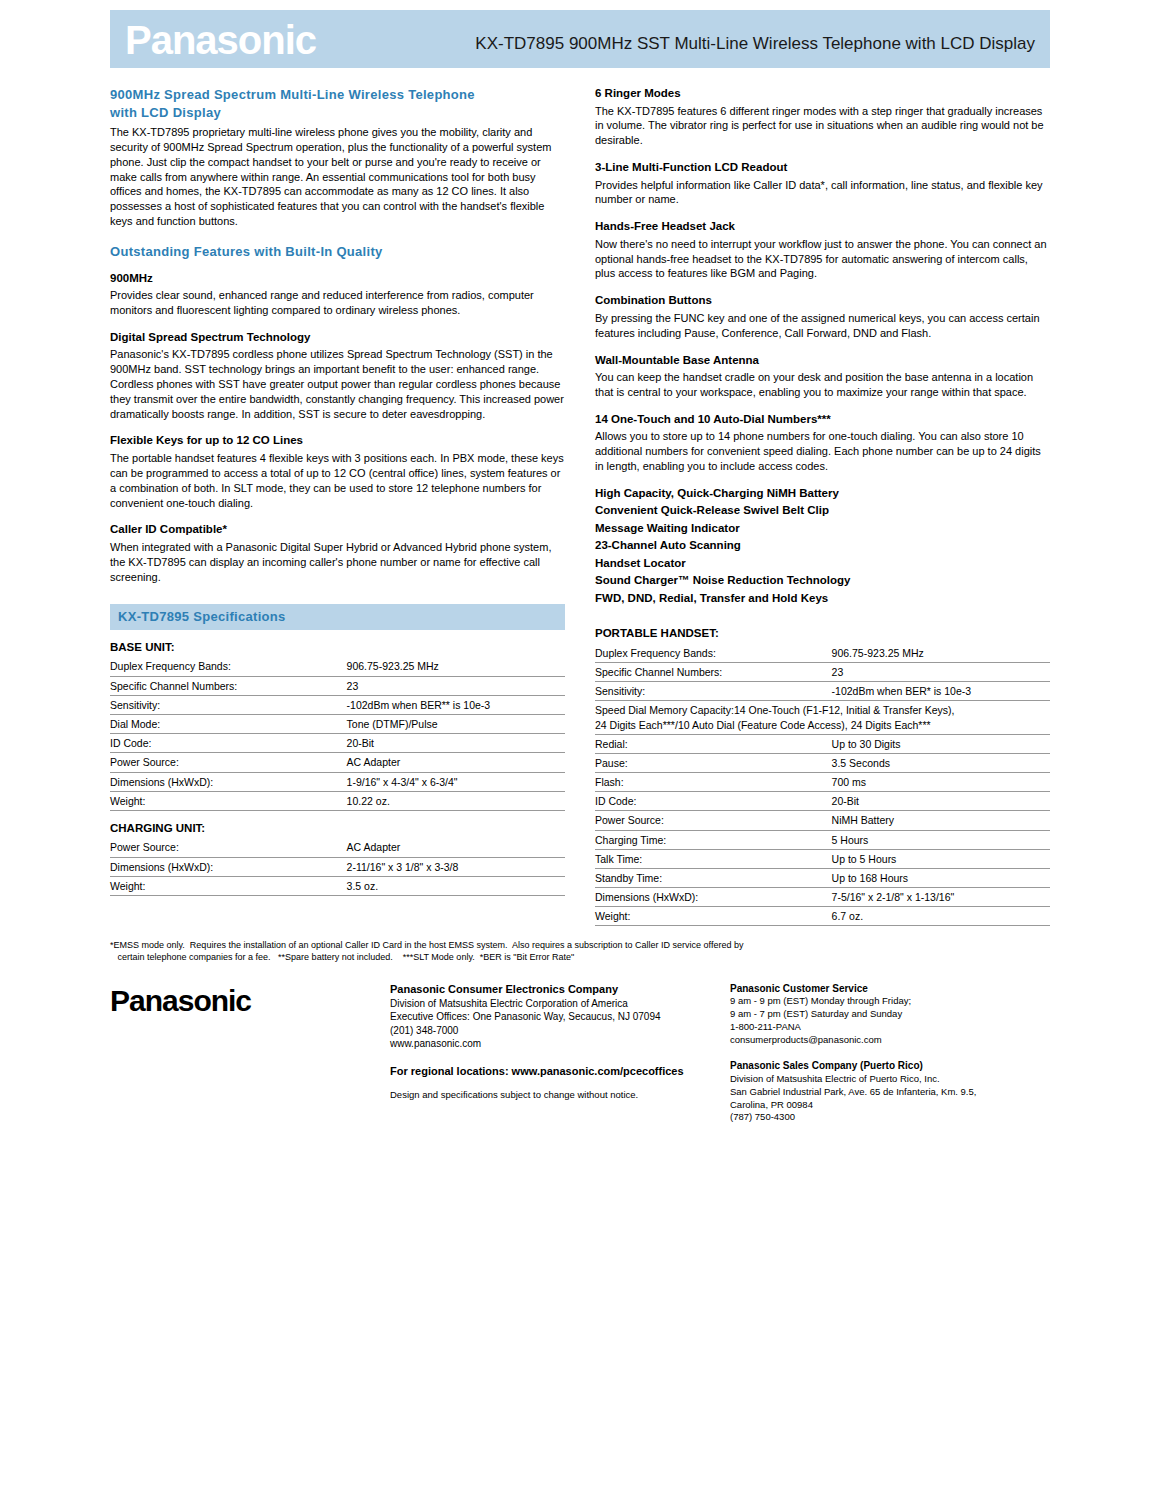Panasonic
KX-TD7895 900MHz SST Multi-Line Wireless Telephone with LCD Display
900MHz Spread Spectrum Multi-Line Wireless Telephone
with LCD Display
The KX-TD7895 proprietary multi-line wireless phone gives you the mobility, clarity and security of 900MHz Spread Spectrum operation, plus the functionality of a powerful system phone. Just clip the compact handset to your belt or purse and you're ready to receive or make calls from anywhere within range. An essential communications tool for both busy offices and homes, the KX-TD7895 can accommodate as many as 12 CO lines. It also possesses a host of sophisticated features that you can control with the handset's flexible keys and function buttons.
Outstanding Features with Built-In Quality
900MHz
Provides clear sound, enhanced range and reduced interference from radios, computer monitors and fluorescent lighting compared to ordinary wireless phones.
Digital Spread Spectrum Technology
Panasonic's KX-TD7895 cordless phone utilizes Spread Spectrum Technology (SST) in the 900MHz band. SST technology brings an important benefit to the user: enhanced range. Cordless phones with SST have greater output power than regular cordless phones because they transmit over the entire bandwidth, constantly changing frequency. This increased power dramatically boosts range. In addition, SST is secure to deter eavesdropping.
Flexible Keys for up to 12 CO Lines
The portable handset features 4 flexible keys with 3 positions each. In PBX mode, these keys can be programmed to access a total of up to 12 CO (central office) lines, system features or a combination of both. In SLT mode, they can be used to store 12 telephone numbers for convenient one-touch dialing.
Caller ID Compatible*
When integrated with a Panasonic Digital Super Hybrid or Advanced Hybrid phone system, the KX-TD7895 can display an incoming caller's phone number or name for effective call screening.
KX-TD7895 Specifications
BASE UNIT:
| Duplex Frequency Bands: | 906.75-923.25 MHz |
| Specific Channel Numbers: | 23 |
| Sensitivity: | -102dBm when BER** is 10e-3 |
| Dial Mode: | Tone (DTMF)/Pulse |
| ID Code: | 20-Bit |
| Power Source: | AC Adapter |
| Dimensions (HxWxD): | 1-9/16" x 4-3/4" x 6-3/4" |
| Weight: | 10.22 oz. |
CHARGING UNIT:
| Power Source: | AC Adapter |
| Dimensions (HxWxD): | 2-11/16" x 3 1/8" x 3-3/8 |
| Weight: | 3.5 oz. |
6 Ringer Modes
The KX-TD7895 features 6 different ringer modes with a step ringer that gradually increases in volume. The vibrator ring is perfect for use in situations when an audible ring would not be desirable.
3-Line Multi-Function LCD Readout
Provides helpful information like Caller ID data*, call information, line status, and flexible key number or name.
Hands-Free Headset Jack
Now there's no need to interrupt your workflow just to answer the phone. You can connect an optional hands-free headset to the KX-TD7895 for automatic answering of intercom calls, plus access to features like BGM and Paging.
Combination Buttons
By pressing the FUNC key and one of the assigned numerical keys, you can access certain features including Pause, Conference, Call Forward, DND and Flash.
Wall-Mountable Base Antenna
You can keep the handset cradle on your desk and position the base antenna in a location that is central to your workspace, enabling you to maximize your range within that space.
14 One-Touch and 10 Auto-Dial Numbers***
Allows you to store up to 14 phone numbers for one-touch dialing. You can also store 10 additional numbers for convenient speed dialing. Each phone number can be up to 24 digits in length, enabling you to include access codes.
High Capacity, Quick-Charging NiMH Battery
Convenient Quick-Release Swivel Belt Clip
Message Waiting Indicator
23-Channel Auto Scanning
Handset Locator
Sound Charger™ Noise Reduction Technology
FWD, DND, Redial, Transfer and Hold Keys
PORTABLE HANDSET:
| Duplex Frequency Bands: | 906.75-923.25 MHz |
| Specific Channel Numbers: | 23 |
| Sensitivity: | -102dBm when BER* is 10e-3 |
| Speed Dial Memory Capacity:14 One-Touch (F1-F12, Initial & Transfer Keys), 24 Digits Each***/10 Auto Dial (Feature Code Access), 24 Digits Each*** |
| Redial: | Up to 30 Digits |
| Pause: | 3.5 Seconds |
| Flash: | 700 ms |
| ID Code: | 20-Bit |
| Power Source: | NiMH Battery |
| Charging Time: | 5 Hours |
| Talk Time: | Up to 5 Hours |
| Standby Time: | Up to 168 Hours |
| Dimensions (HxWxD): | 7-5/16" x 2-1/8" x 1-13/16" |
| Weight: | 6.7 oz. |
*EMSS mode only. Requires the installation of an optional Caller ID Card in the host EMSS system. Also requires a subscription to Caller ID service offered by
certain telephone companies for a fee. **Spare battery not included. ***SLT Mode only. *BER is "Bit Error Rate"
Panasonic
Panasonic Consumer Electronics Company
Division of Matsushita Electric Corporation of America
Executive Offices: One Panasonic Way, Secaucus, NJ 07094
(201) 348-7000
www.panasonic.com
For regional locations: www.panasonic.com/pcecoffices
Design and specifications subject to change without notice.
Panasonic Customer Service
9 am - 9 pm (EST) Monday through Friday;
9 am - 7 pm (EST) Saturday and Sunday
1-800-211-PANA
consumerproducts@panasonic.com
Panasonic Sales Company (Puerto Rico)
Division of Matsushita Electric of Puerto Rico, Inc.
San Gabriel Industrial Park, Ave. 65 de Infanteria, Km. 9.5,
Carolina, PR 00984
(787) 750-4300